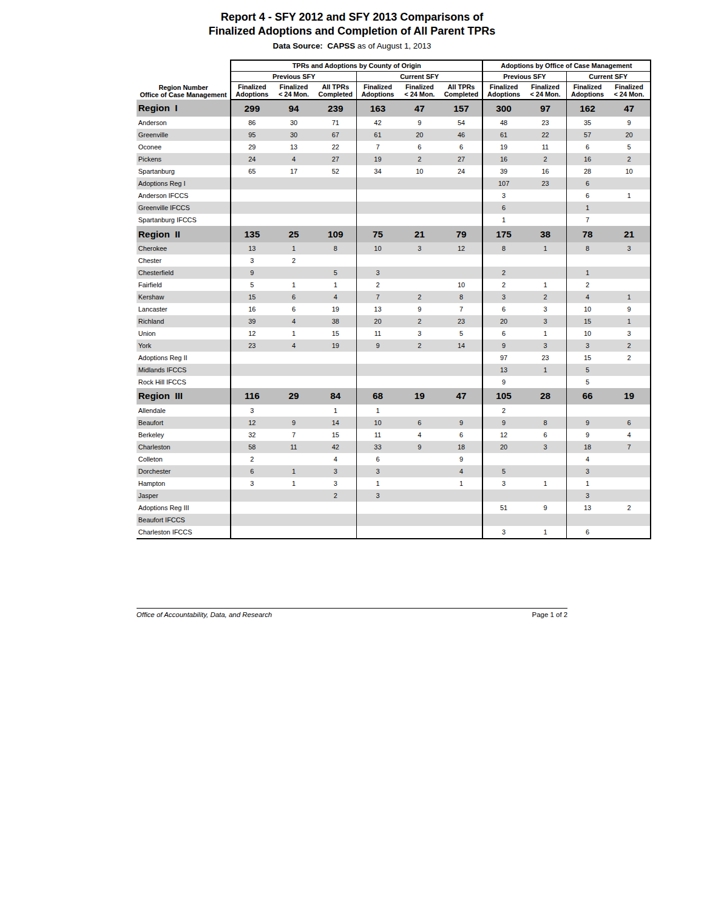Report 4 - SFY 2012 and SFY 2013 Comparisons of
Finalized Adoptions and Completion of All Parent TPRs
Data Source: CAPSS as of August 1, 2013
| Region Number Office of Case Management | TPRs and Adoptions by County of Origin | Adoptions by Office of Case Management |
| --- | --- | --- |
| Previous SFY | Current SFY | Previous SFY | Current SFY |
| Finalized Adoptions | Finalized < 24 Mon. | All TPRs Completed | Finalized Adoptions | Finalized < 24 Mon. | All TPRs Completed | Finalized Adoptions | Finalized < 24 Mon. | Finalized Adoptions | Finalized < 24 Mon. |
| Region I | 299 | 94 | 239 | 163 | 47 | 157 | 300 | 97 | 162 | 47 |
| Anderson | 86 | 30 | 71 | 42 | 9 | 54 | 48 | 23 | 35 | 9 |
| Greenville | 95 | 30 | 67 | 61 | 20 | 46 | 61 | 22 | 57 | 20 |
| Oconee | 29 | 13 | 22 | 7 | 6 | 6 | 19 | 11 | 6 | 5 |
| Pickens | 24 | 4 | 27 | 19 | 2 | 27 | 16 | 2 | 16 | 2 |
| Spartanburg | 65 | 17 | 52 | 34 | 10 | 24 | 39 | 16 | 28 | 10 |
| Adoptions Reg I | | | | | | | 107 | 23 | 6 | |
| Anderson IFCCS | | | | | | | 3 | | 6 | 1 |
| Greenville IFCCS | | | | | | | 6 | | 1 | |
| Spartanburg IFCCS | | | | | | | 1 | | 7 | |
| Region II | 135 | 25 | 109 | 75 | 21 | 79 | 175 | 38 | 78 | 21 |
| Cherokee | 13 | 1 | 8 | 10 | 3 | 12 | 8 | 1 | 8 | 3 |
| Chester | 3 | 2 | | | | | | | | |
| Chesterfield | 9 | | 5 | 3 | | | 2 | | 1 | |
| Fairfield | 5 | 1 | 1 | 2 | | 10 | 2 | 1 | 2 | |
| Kershaw | 15 | 6 | 4 | 7 | 2 | 8 | 3 | 2 | 4 | 1 |
| Lancaster | 16 | 6 | 19 | 13 | 9 | 7 | 6 | 3 | 10 | 9 |
| Richland | 39 | 4 | 38 | 20 | 2 | 23 | 20 | 3 | 15 | 1 |
| Union | 12 | 1 | 15 | 11 | 3 | 5 | 6 | 1 | 10 | 3 |
| York | 23 | 4 | 19 | 9 | 2 | 14 | 9 | 3 | 3 | 2 |
| Adoptions Reg II | | | | | | | 97 | 23 | 15 | 2 |
| Midlands IFCCS | | | | | | | 13 | 1 | 5 | |
| Rock Hill IFCCS | | | | | | | 9 | | 5 | |
| Region III | 116 | 29 | 84 | 68 | 19 | 47 | 105 | 28 | 66 | 19 |
| Allendale | 3 | | 1 | 1 | | | 2 | | | |
| Beaufort | 12 | 9 | 14 | 10 | 6 | 9 | 9 | 8 | 9 | 6 |
| Berkeley | 32 | 7 | 15 | 11 | 4 | 6 | 12 | 6 | 9 | 4 |
| Charleston | 58 | 11 | 42 | 33 | 9 | 18 | 20 | 3 | 18 | 7 |
| Colleton | 2 | | 4 | 6 | | 9 | | | 4 | |
| Dorchester | 6 | 1 | 3 | 3 | | 4 | 5 | | 3 | |
| Hampton | 3 | 1 | 3 | 1 | | 1 | 3 | 1 | 1 | |
| Jasper | | | 2 | 3 | | | | | 3 | |
| Adoptions Reg III | | | | | | | 51 | 9 | 13 | 2 |
| Beaufort IFCCS | | | | | | | | | | |
| Charleston IFCCS | | | | | | | 3 | 1 | 6 | |
Office of Accountability, Data, and Research Page 1 of 2